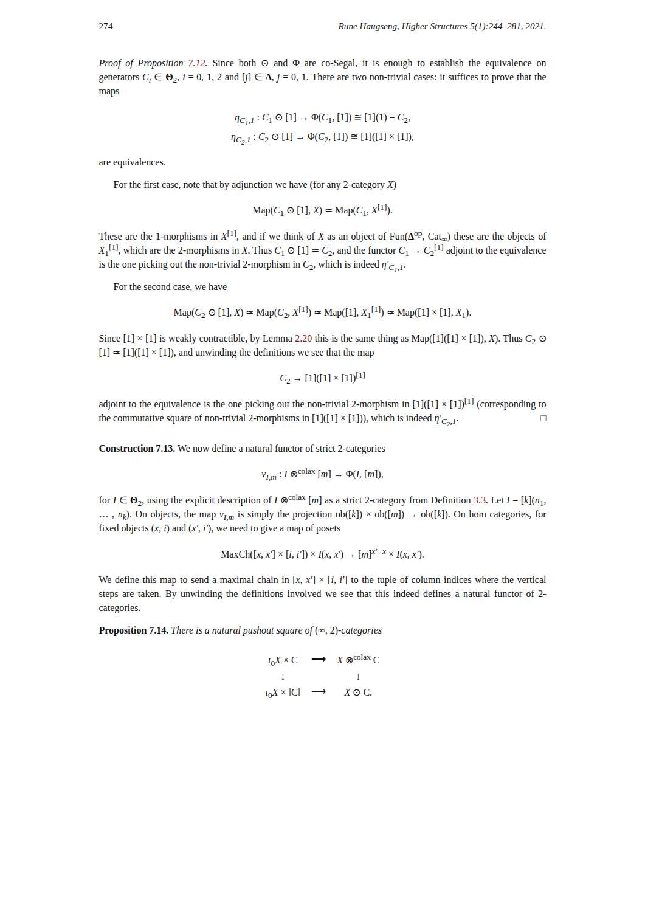274 Rune Haugseng, Higher Structures 5(1):244–281, 2021.
Proof of Proposition 7.12. Since both ⊙ and Φ are co-Segal, it is enough to establish the equivalence on generators Ci ∈ Θ2, i = 0, 1, 2 and [j] ∈ Δ, j = 0, 1. There are two non-trivial cases: it suffices to prove that the maps
ηC1,1 : C1 ⊙ [1] → Φ(C1, [1]) ≅ [1](1) = C2, ηC2,1 : C2 ⊙ [1] → Φ(C2, [1]) ≅ [1]([1] × [1]),
are equivalences.
For the first case, note that by adjunction we have (for any 2-category X)
Map(C1 ⊙ [1], X) ≃ Map(C1, X[1]).
These are the 1-morphisms in X[1], and if we think of X as an object of Fun(Δop, Cat∞) these are the objects of X1[1], which are the 2-morphisms in X. Thus C1 ⊙ [1] ≃ C2, and the functor C1 → C2[1] adjoint to the equivalence is the one picking out the non-trivial 2-morphism in C2, which is indeed η′C1,1.
For the second case, we have
Map(C2 ⊙ [1], X) ≃ Map(C2, X[1]) ≃ Map([1], X1[1]) ≃ Map([1] × [1], X1).
Since [1] × [1] is weakly contractible, by Lemma 2.20 this is the same thing as Map([1]([1] × [1]), X). Thus C2 ⊙ [1] ≃ [1]([1] × [1]), and unwinding the definitions we see that the map
C2 → [1]([1] × [1])[1]
adjoint to the equivalence is the one picking out the non-trivial 2-morphism in [1]([1] × [1])[1] (corresponding to the commutative square of non-trivial 2-morphisms in [1]([1] × [1])), which is indeed η′C2,1. □
Construction 7.13. We now define a natural functor of strict 2-categories
νI,m : I ⊗colax [m] → Φ(I, [m]),
for I ∈ Θ2, using the explicit description of I ⊗colax [m] as a strict 2-category from Definition 3.3. Let I = [k](n1, … , nk). On objects, the map νI,m is simply the projection ob([k]) × ob([m]) → ob([k]). On hom categories, for fixed objects (x, i) and (x′, i′), we need to give a map of posets
MaxCh([x, x′] × [i, i′]) × I(x, x′) → [m]x′−x × I(x, x′).
We define this map to send a maximal chain in [x, x′] × [i, i′] to the tuple of column indices where the vertical steps are taken. By unwinding the definitions involved we see that this indeed defines a natural functor of 2-categories.
Proposition 7.14. There is a natural pushout square of (∞, 2)-categories
| ι 0 X × C | ⟶ | X ⊗ colax C |
| ↓ | | ↓ |
| ι 0 X × ‖ C ‖ | ⟶ | X ⊙ C . |